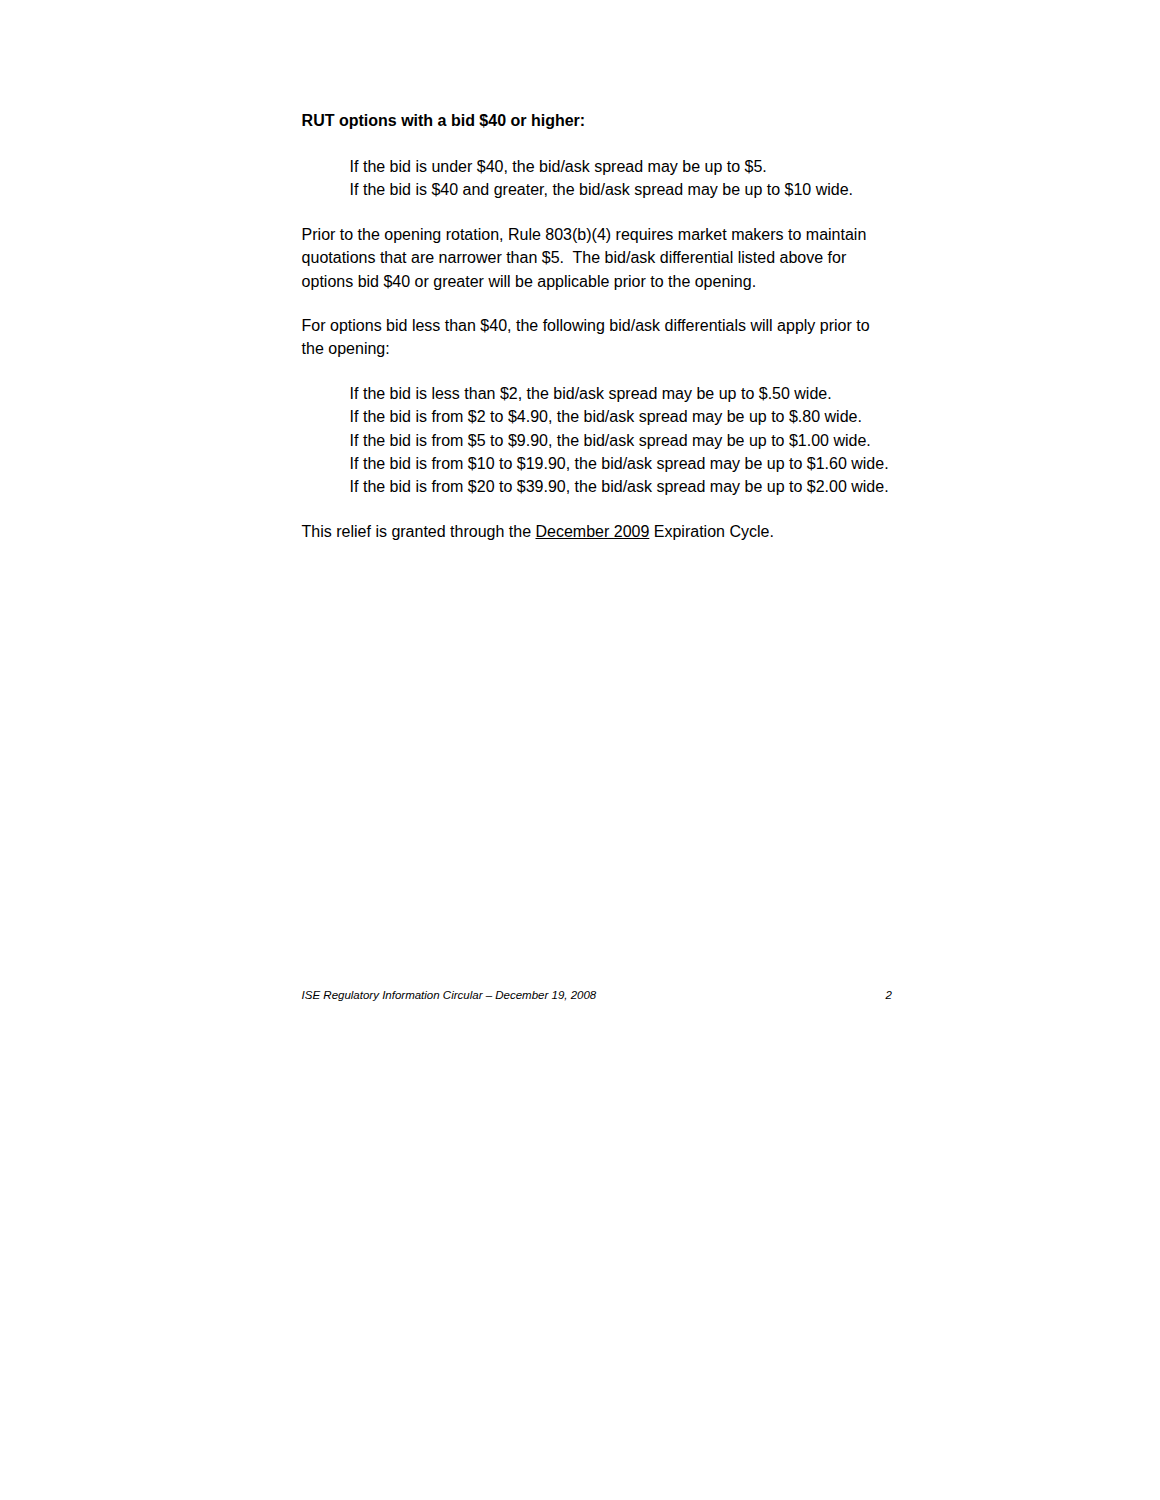RUT options with a bid $40 or higher:
If the bid is under $40, the bid/ask spread may be up to $5.
If the bid is $40 and greater, the bid/ask spread may be up to $10 wide.
Prior to the opening rotation, Rule 803(b)(4) requires market makers to maintain quotations that are narrower than $5. The bid/ask differential listed above for options bid $40 or greater will be applicable prior to the opening.
For options bid less than $40, the following bid/ask differentials will apply prior to the opening:
If the bid is less than $2, the bid/ask spread may be up to $.50 wide.
If the bid is from $2 to $4.90, the bid/ask spread may be up to $.80 wide.
If the bid is from $5 to $9.90, the bid/ask spread may be up to $1.00 wide.
If the bid is from $10 to $19.90, the bid/ask spread may be up to $1.60 wide.
If the bid is from $20 to $39.90, the bid/ask spread may be up to $2.00 wide.
This relief is granted through the December 2009 Expiration Cycle.
ISE Regulatory Information Circular – December 19, 2008 2